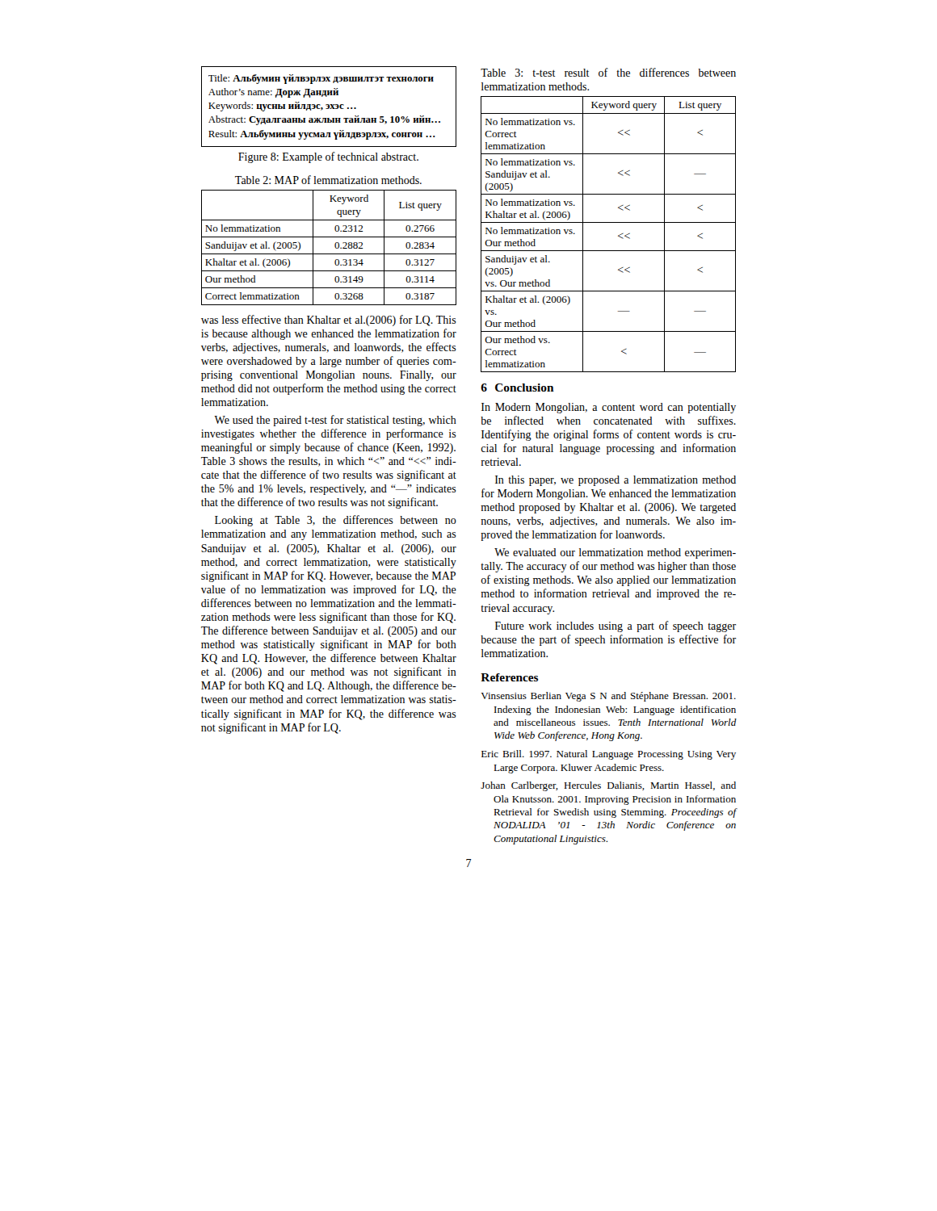Title: Альбумин үйлвэрлэх дэвшилтэт технологи
Author’s name: Дорж Дандий
Keywords: цусны ийлдэс, эхэс …
Abstract: Судалгааны ажлын тайлан 5, 10% ийн…
Result: Альбумины уусмал үйлдвэрлэх, сонгон …
Figure 8: Example of technical abstract.
Table 2: MAP of lemmatization methods.
| | Keyword query | List query |
| --- | --- | --- |
| No lemmatization | 0.2312 | 0.2766 |
| Sanduijav et al. (2005) | 0.2882 | 0.2834 |
| Khaltar et al. (2006) | 0.3134 | 0.3127 |
| Our method | 0.3149 | 0.3114 |
| Correct lemmatization | 0.3268 | 0.3187 |
was less effective than Khaltar et al.(2006) for LQ. This is because although we enhanced the lemmatization for verbs, adjectives, numerals, and loanwords, the effects were overshadowed by a large number of queries comprising conventional Mongolian nouns. Finally, our method did not outperform the method using the correct lemmatization.
We used the paired t-test for statistical testing, which investigates whether the difference in performance is meaningful or simply because of chance (Keen, 1992). Table 3 shows the results, in which “<” and “<<” indicate that the difference of two results was significant at the 5% and 1% levels, respectively, and “—” indicates that the difference of two results was not significant.
Looking at Table 3, the differences between no lemmatization and any lemmatization method, such as Sanduijav et al. (2005), Khaltar et al. (2006), our method, and correct lemmatization, were statistically significant in MAP for KQ. However, because the MAP value of no lemmatization was improved for LQ, the differences between no lemmatization and the lemmatization methods were less significant than those for KQ. The difference between Sanduijav et al. (2005) and our method was statistically significant in MAP for both KQ and LQ. However, the difference between Khaltar et al. (2006) and our method was not significant in MAP for both KQ and LQ. Although, the difference between our method and correct lemmatization was statistically significant in MAP for KQ, the difference was not significant in MAP for LQ.
Table 3: t-test result of the differences between lemmatization methods.
| | Keyword query | List query |
| --- | --- | --- |
| No lemmatization vs. Correct lemmatization | << | < |
| No lemmatization vs. Sanduijav et al. (2005) | << | — |
| No lemmatization vs. Khaltar et al. (2006) | << | < |
| No lemmatization vs. Our method | << | < |
| Sanduijav et al. (2005) vs. Our method | << | < |
| Khaltar et al. (2006) vs. Our method | — | — |
| Our method vs. Correct lemmatization | < | — |
6 Conclusion
In Modern Mongolian, a content word can potentially be inflected when concatenated with suffixes. Identifying the original forms of content words is crucial for natural language processing and information retrieval.
In this paper, we proposed a lemmatization method for Modern Mongolian. We enhanced the lemmatization method proposed by Khaltar et al. (2006). We targeted nouns, verbs, adjectives, and numerals. We also improved the lemmatization for loanwords.
We evaluated our lemmatization method experimentally. The accuracy of our method was higher than those of existing methods. We also applied our lemmatization method to information retrieval and improved the retrieval accuracy.
Future work includes using a part of speech tagger because the part of speech information is effective for lemmatization.
References
Vinsensius Berlian Vega S N and Stéphane Bressan. 2001. Indexing the Indonesian Web: Language identification and miscellaneous issues. Tenth International World Wide Web Conference, Hong Kong.
Eric Brill. 1997. Natural Language Processing Using Very Large Corpora. Kluwer Academic Press.
Johan Carlberger, Hercules Dalianis, Martin Hassel, and Ola Knutsson. 2001. Improving Precision in Information Retrieval for Swedish using Stemming. Proceedings of NODALIDA ’01 - 13th Nordic Conference on Computational Linguistics.
7